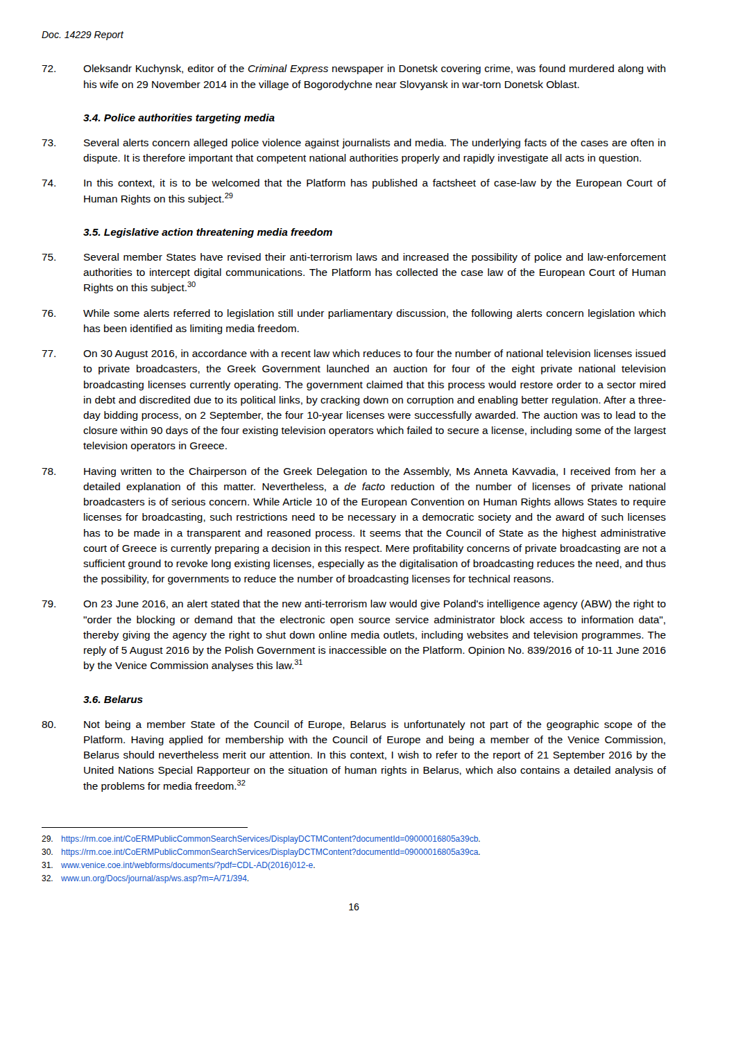Doc. 14229 Report
72. Oleksandr Kuchynsk, editor of the Criminal Express newspaper in Donetsk covering crime, was found murdered along with his wife on 29 November 2014 in the village of Bogorodychne near Slovyansk in war-torn Donetsk Oblast.
3.4. Police authorities targeting media
73. Several alerts concern alleged police violence against journalists and media. The underlying facts of the cases are often in dispute. It is therefore important that competent national authorities properly and rapidly investigate all acts in question.
74. In this context, it is to be welcomed that the Platform has published a factsheet of case-law by the European Court of Human Rights on this subject.29
3.5. Legislative action threatening media freedom
75. Several member States have revised their anti-terrorism laws and increased the possibility of police and law-enforcement authorities to intercept digital communications. The Platform has collected the case law of the European Court of Human Rights on this subject.30
76. While some alerts referred to legislation still under parliamentary discussion, the following alerts concern legislation which has been identified as limiting media freedom.
77. On 30 August 2016, in accordance with a recent law which reduces to four the number of national television licenses issued to private broadcasters, the Greek Government launched an auction for four of the eight private national television broadcasting licenses currently operating. The government claimed that this process would restore order to a sector mired in debt and discredited due to its political links, by cracking down on corruption and enabling better regulation. After a three-day bidding process, on 2 September, the four 10-year licenses were successfully awarded. The auction was to lead to the closure within 90 days of the four existing television operators which failed to secure a license, including some of the largest television operators in Greece.
78. Having written to the Chairperson of the Greek Delegation to the Assembly, Ms Anneta Kavvadia, I received from her a detailed explanation of this matter. Nevertheless, a de facto reduction of the number of licenses of private national broadcasters is of serious concern. While Article 10 of the European Convention on Human Rights allows States to require licenses for broadcasting, such restrictions need to be necessary in a democratic society and the award of such licenses has to be made in a transparent and reasoned process. It seems that the Council of State as the highest administrative court of Greece is currently preparing a decision in this respect. Mere profitability concerns of private broadcasting are not a sufficient ground to revoke long existing licenses, especially as the digitalisation of broadcasting reduces the need, and thus the possibility, for governments to reduce the number of broadcasting licenses for technical reasons.
79. On 23 June 2016, an alert stated that the new anti-terrorism law would give Poland's intelligence agency (ABW) the right to "order the blocking or demand that the electronic open source service administrator block access to information data", thereby giving the agency the right to shut down online media outlets, including websites and television programmes. The reply of 5 August 2016 by the Polish Government is inaccessible on the Platform. Opinion No. 839/2016 of 10-11 June 2016 by the Venice Commission analyses this law.31
3.6. Belarus
80. Not being a member State of the Council of Europe, Belarus is unfortunately not part of the geographic scope of the Platform. Having applied for membership with the Council of Europe and being a member of the Venice Commission, Belarus should nevertheless merit our attention. In this context, I wish to refer to the report of 21 September 2016 by the United Nations Special Rapporteur on the situation of human rights in Belarus, which also contains a detailed analysis of the problems for media freedom.32
29. https://rm.coe.int/CoERMPublicCommonSearchServices/DisplayDCTMContent?documentId=09000016805a39cb.
30. https://rm.coe.int/CoERMPublicCommonSearchServices/DisplayDCTMContent?documentId=09000016805a39ca.
31. www.venice.coe.int/webforms/documents/?pdf=CDL-AD(2016)012-e.
32. www.un.org/Docs/journal/asp/ws.asp?m=A/71/394.
16